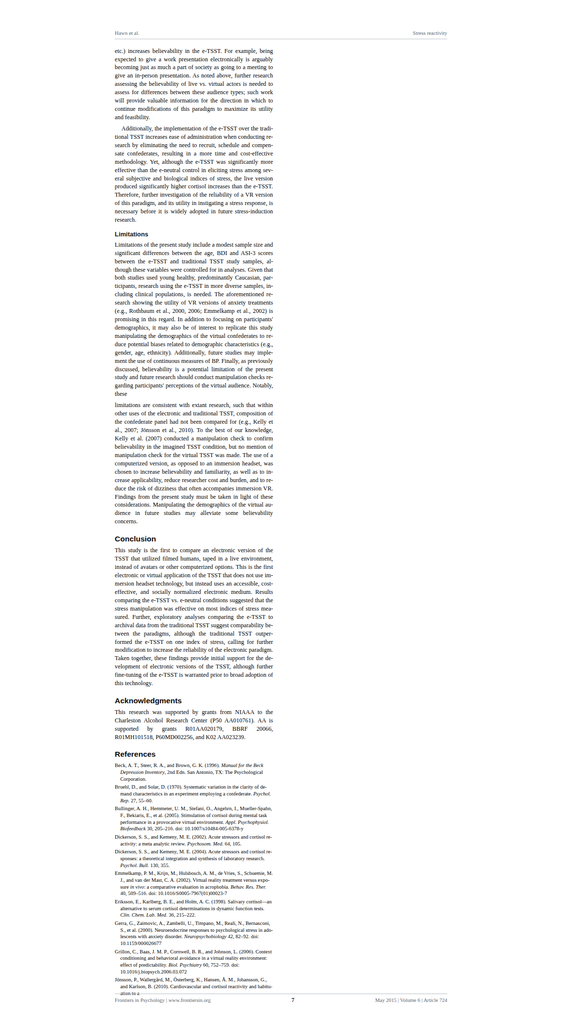Hawn et al.
Stress reactivity
etc.) increases believability in the e-TSST. For example, being expected to give a work presentation electronically is arguably becoming just as much a part of society as going to a meeting to give an in-person presentation. As noted above, further research assessing the believability of live vs. virtual actors is needed to assess for differences between these audience types; such work will provide valuable information for the direction in which to continue modifications of this paradigm to maximize its utility and feasibility.
Additionally, the implementation of the e-TSST over the traditional TSST increases ease of administration when conducting research by eliminating the need to recruit, schedule and compensate confederates, resulting in a more time and cost-effective methodology. Yet, although the e-TSST was significantly more effective than the e-neutral control in eliciting stress among several subjective and biological indices of stress, the live version produced significantly higher cortisol increases than the e-TSST. Therefore, further investigation of the reliability of a VR version of this paradigm, and its utility in instigating a stress response, is necessary before it is widely adopted in future stress-induction research.
Limitations
Limitations of the present study include a modest sample size and significant differences between the age, BDI and ASI-3 scores between the e-TSST and traditional TSST study samples, although these variables were controlled for in analyses. Given that both studies used young healthy, predominantly Caucasian, participants, research using the e-TSST in more diverse samples, including clinical populations, is needed. The aforementioned research showing the utility of VR versions of anxiety treatments (e.g., Rothbaum et al., 2000, 2006; Emmelkamp et al., 2002) is promising in this regard. In addition to focusing on participants' demographics, it may also be of interest to replicate this study manipulating the demographics of the virtual confederates to reduce potential biases related to demographic characteristics (e.g., gender, age, ethnicity). Additionally, future studies may implement the use of continuous measures of BP. Finally, as previously discussed, believability is a potential limitation of the present study and future research should conduct manipulation checks regarding participants' perceptions of the virtual audience. Notably, these
limitations are consistent with extant research, such that within other uses of the electronic and traditional TSST, composition of the confederate panel had not been compared for (e.g., Kelly et al., 2007; Jönsson et al., 2010). To the best of our knowledge, Kelly et al. (2007) conducted a manipulation check to confirm believability in the imagined TSST condition, but no mention of manipulation check for the virtual TSST was made. The use of a computerized version, as opposed to an immersion headset, was chosen to increase believability and familiarity, as well as to increase applicability, reduce researcher cost and burden, and to reduce the risk of dizziness that often accompanies immersion VR. Findings from the present study must be taken in light of these considerations. Manipulating the demographics of the virtual audience in future studies may alleviate some believability concerns.
Conclusion
This study is the first to compare an electronic version of the TSST that utilized filmed humans, taped in a live environment, instead of avatars or other computerized options. This is the first electronic or virtual application of the TSST that does not use immersion headset technology, but instead uses an accessible, cost-effective, and socially normalized electronic medium. Results comparing the e-TSST vs. e-neutral conditions suggested that the stress manipulation was effective on most indices of stress measured. Further, exploratory analyses comparing the e-TSST to archival data from the traditional TSST suggest comparability between the paradigms, although the traditional TSST outperformed the e-TSST on one index of stress, calling for further modification to increase the reliability of the electronic paradigm. Taken together, these findings provide initial support for the development of electronic versions of the TSST, although further fine-tuning of the e-TSST is warranted prior to broad adoption of this technology.
Acknowledgments
This research was supported by grants from NIAAA to the Charleston Alcohol Research Center (P50 AA010761). AA is supported by grants R01AA020179, BBRF 20066, R01MH101518, P60MD002256, and K02 AA023239.
References
Beck, A. T., Steer, R. A., and Brown, G. K. (1996). Manual for the Beck Depression Inventory, 2nd Edn. San Antonio, TX: The Psychological Corporation.
Bruehl, D., and Solar, D. (1970). Systematic variation in the clarity of demand characteristics in an experiment employing a confederate. Psychol. Rep. 27, 55–60.
Bullinger, A. H., Hemmeter, U. M., Stefani, O., Angehrn, I., Mueller-Spahn, F., Bekiaris, E., et al. (2005). Stimulation of cortisol during mental task performance in a provocative virtual environment. Appl. Psychophysiol. Biofeedback 30, 205–216. doi: 10.1007/s10484-005-6378-y
Dickerson, S. S., and Kemeny, M. E. (2002). Acute stressors and cortisol reactivity: a meta analytic review. Psychosom. Med. 64, 105.
Dickerson, S. S., and Kemeny, M. E. (2004). Acute stressors and cortisol responses: a theoretical integration and synthesis of laboratory research. Psychol. Bull. 130, 355.
Emmelkamp, P. M., Krijn, M., Hulsbosch, A. M., de Vries, S., Schuemie, M. J., and van der Mast, C. A. (2002). Virtual reality treatment versus exposure in vivo: a comparative evaluation in acrophobia. Behav. Res. Ther. 40, 509–516. doi: 10.1016/S0005-7967(01)00023-7
Eriksson, E., Karlberg, B. E., and Holm, A. C. (1998). Salivary cortisol—an alternative to serum cortisol determinations in dynamic function tests. Clin. Chem. Lab. Med. 36, 215–222.
Gerra, G., Zaimovic, A., Zambelli, U., Timpano, M., Reali, N., Bernasconi, S., et al. (2000). Neuroendocrine responses to psychological stress in adolescents with anxiety disorder. Neuropsychobiology 42, 82–92. doi: 10.1159/000026677
Grillon, C., Baas, J. M. P., Cornwell, B. R., and Johnson, L. (2006). Context conditioning and behavioral avoidance in a virtual reality environment: effect of predictability. Biol. Psychiatry 60, 752–759. doi: 10.1016/j.biopsych.2006.03.072
Jönsson, P., Wallergård, M., Österberg, K., Hansen, Å. M., Johansson, G., and Karlson, B. (2010). Cardiovascular and cortisol reactivity and habituation to a
Frontiers in Psychology | www.frontiersin.org
7
May 2015 | Volume 6 | Article 724